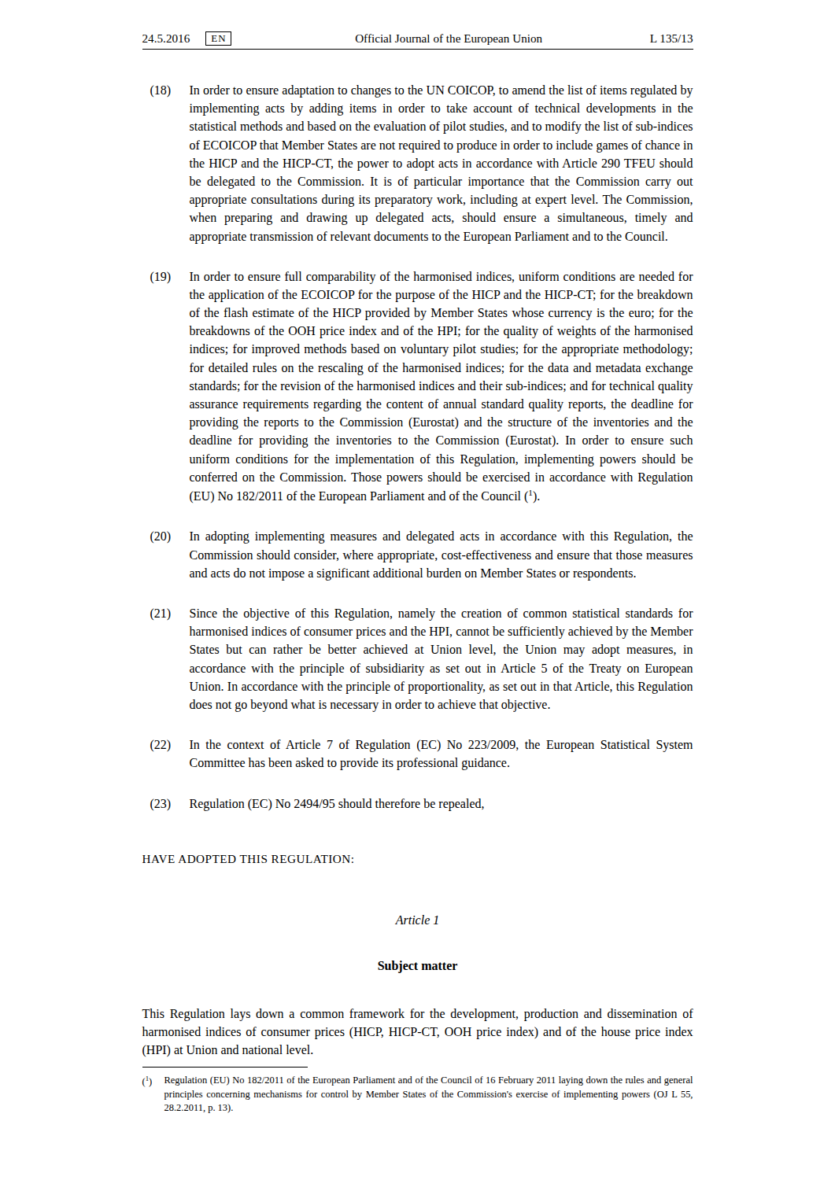24.5.2016 EN Official Journal of the European Union L 135/13
(18)
In order to ensure adaptation to changes to the UN COICOP, to amend the list of items regulated by implementing acts by adding items in order to take account of technical developments in the statistical methods and based on the evaluation of pilot studies, and to modify the list of sub-indices of ECOICOP that Member States are not required to produce in order to include games of chance in the HICP and the HICP-CT, the power to adopt acts in accordance with Article 290 TFEU should be delegated to the Commission. It is of particular importance that the Commission carry out appropriate consultations during its preparatory work, including at expert level. The Commission, when preparing and drawing up delegated acts, should ensure a simultaneous, timely and appropriate transmission of relevant documents to the European Parliament and to the Council.
(19)
In order to ensure full comparability of the harmonised indices, uniform conditions are needed for the application of the ECOICOP for the purpose of the HICP and the HICP-CT; for the breakdown of the flash estimate of the HICP provided by Member States whose currency is the euro; for the breakdowns of the OOH price index and of the HPI; for the quality of weights of the harmonised indices; for improved methods based on voluntary pilot studies; for the appropriate methodology; for detailed rules on the rescaling of the harmonised indices; for the data and metadata exchange standards; for the revision of the harmonised indices and their sub-indices; and for technical quality assurance requirements regarding the content of annual standard quality reports, the deadline for providing the reports to the Commission (Eurostat) and the structure of the inventories and the deadline for providing the inventories to the Commission (Eurostat). In order to ensure such uniform conditions for the implementation of this Regulation, implementing powers should be conferred on the Commission. Those powers should be exercised in accordance with Regulation (EU) No 182/2011 of the European Parliament and of the Council (1).
(20)
In adopting implementing measures and delegated acts in accordance with this Regulation, the Commission should consider, where appropriate, cost-effectiveness and ensure that those measures and acts do not impose a significant additional burden on Member States or respondents.
(21)
Since the objective of this Regulation, namely the creation of common statistical standards for harmonised indices of consumer prices and the HPI, cannot be sufficiently achieved by the Member States but can rather be better achieved at Union level, the Union may adopt measures, in accordance with the principle of subsidiarity as set out in Article 5 of the Treaty on European Union. In accordance with the principle of proportionality, as set out in that Article, this Regulation does not go beyond what is necessary in order to achieve that objective.
(22)
In the context of Article 7 of Regulation (EC) No 223/2009, the European Statistical System Committee has been asked to provide its professional guidance.
(23)
Regulation (EC) No 2494/95 should therefore be repealed,
HAVE ADOPTED THIS REGULATION:
Article 1
Subject matter
This Regulation lays down a common framework for the development, production and dissemination of harmonised indices of consumer prices (HICP, HICP-CT, OOH price index) and of the house price index (HPI) at Union and national level.
(1)
Regulation (EU) No 182/2011 of the European Parliament and of the Council of 16 February 2011 laying down the rules and general principles concerning mechanisms for control by Member States of the Commission's exercise of implementing powers (OJ L 55, 28.2.2011, p. 13).